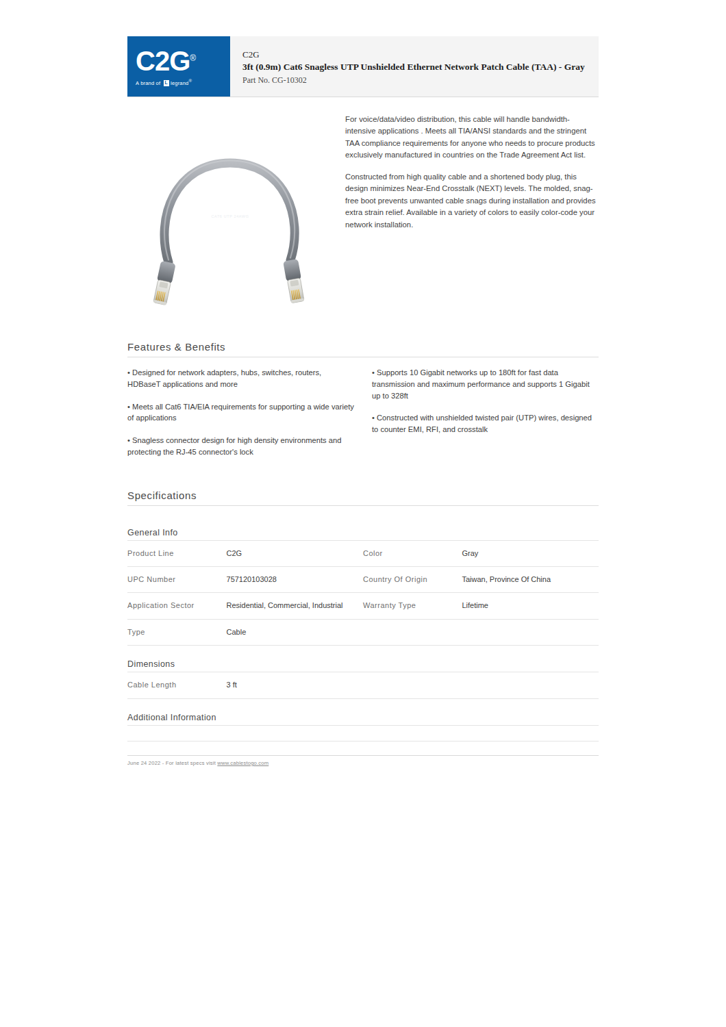C2G®
A brand of Llegrand®
C2G
3ft (0.9m) Cat6 Snagless UTP Unshielded Ethernet Network Patch Cable (TAA) - Gray
Part No. CG-10302
CAT6 UTP 24AWG
For voice/data/video distribution, this cable will handle bandwidth-intensive applications . Meets all TIA/ANSI standards and the stringent TAA compliance requirements for anyone who needs to procure products exclusively manufactured in countries on the Trade Agreement Act list.
Constructed from high quality cable and a shortened body plug, this design minimizes Near-End Crosstalk (NEXT) levels. The molded, snag-free boot prevents unwanted cable snags during installation and provides extra strain relief. Available in a variety of colors to easily color-code your network installation.
Features & Benefits
• Designed for network adapters, hubs, switches, routers, HDBaseT applications and more
• Meets all Cat6 TIA/EIA requirements for supporting a wide variety of applications
• Snagless connector design for high density environments and protecting the RJ-45 connector's lock
• Supports 10 Gigabit networks up to 180ft for fast data transmission and maximum performance and supports 1 Gigabit up to 328ft
• Constructed with unshielded twisted pair (UTP) wires, designed to counter EMI, RFI, and crosstalk
Specifications
General Info
| Product Line | C2G | Color | Gray |
| UPC Number | 757120103028 | Country Of Origin | Taiwan, Province Of China |
| Application Sector | Residential, Commercial, Industrial | Warranty Type | Lifetime |
| Type | Cable | | |
Dimensions
| Cable Length | 3 ft | | |
Additional Information
June 24 2022 - For latest specs visit www.cablestogo.com